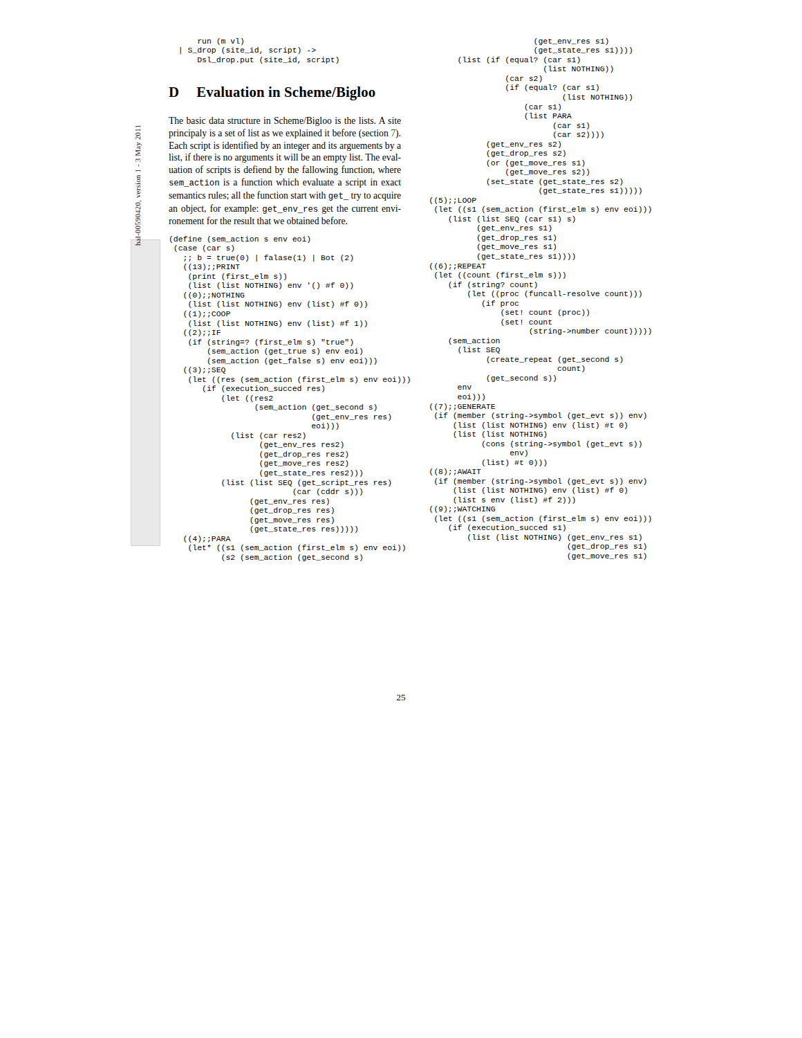hal-00590420, version 1 - 3 May 2011
      run (m vl)
  | S_drop (site_id, script) ->
      Dsl_drop.put (site_id, script)
DEvaluation in Scheme/Bigloo
The basic data structure in Scheme/Bigloo is the lists. A site principaly is a set of list as we explained it before (section 7). Each script is identified by an integer and its arguements by a list, if there is no arguments it will be an empty list. The evaluation of scripts is defiend by the fallowing function, where sem_action is a function which evaluate a script in exact semantics rules; all the function start with get_ try to acquire an object, for example: get_env_res get the current environement for the result that we obtained before.
(define (sem_action s env eoi)
 (case (car s)
   ;; b = true(0) | falase(1) | Bot (2)
   ((13);;PRINT
    (print (first_elm s))
    (list (list NOTHING) env '() #f 0))
   ((0);;NOTHING
    (list (list NOTHING) env (list) #f 0))
   ((1);;COOP
    (list (list NOTHING) env (list) #f 1))
   ((2);;IF
    (if (string=? (first_elm s) "true")
        (sem_action (get_true s) env eoi)
        (sem_action (get_false s) env eoi)))
   ((3);;SEQ
    (let ((res (sem_action (first_elm s) env eoi)))
       (if (execution_succed res)
           (let ((res2
                  (sem_action (get_second s)
                              (get_env_res res)
                              eoi)))
             (list (car res2)
                   (get_env_res res2)
                   (get_drop_res res2)
                   (get_move_res res2)
                   (get_state_res res2)))
           (list (list SEQ (get_script_res res)
                          (car (cddr s)))
                 (get_env_res res)
                 (get_drop_res res)
                 (get_move_res res)
                 (get_state_res res)))))
   ((4);;PARA
    (let* ((s1 (sem_action (first_elm s) env eoi))
           (s2 (sem_action (get_second s)
                      (get_env_res s1)
                      (get_state_res s1))))
      (list (if (equal? (car s1)
                        (list NOTHING))
                (car s2)
                (if (equal? (car s1)
                            (list NOTHING))
                    (car s1)
                    (list PARA
                          (car s1)
                          (car s2))))
            (get_env_res s2)
            (get_drop_res s2)
            (or (get_move_res s1)
                (get_move_res s2))
            (set_state (get_state_res s2)
                       (get_state_res s1)))))
((5);;LOOP
 (let ((s1 (sem_action (first_elm s) env eoi)))
    (list (list SEQ (car s1) s)
          (get_env_res s1)
          (get_drop_res s1)
          (get_move_res s1)
          (get_state_res s1))))
((6);;REPEAT
 (let ((count (first_elm s)))
    (if (string? count)
        (let ((proc (funcall-resolve count)))
           (if proc
               (set! count (proc))
               (set! count
                     (string->number count)))))
    (sem_action
      (list SEQ
            (create_repeat (get_second s)
                           count)
            (get_second s))
      env
      eoi)))
((7);;GENERATE
 (if (member (string->symbol (get_evt s)) env)
     (list (list NOTHING) env (list) #t 0)
     (list (list NOTHING)
           (cons (string->symbol (get_evt s))
                 env)
           (list) #t 0)))
((8);;AWAIT
 (if (member (string->symbol (get_evt s)) env)
     (list (list NOTHING) env (list) #f 0)
     (list s env (list) #f 2)))
((9);;WATCHING
 (let ((s1 (sem_action (first_elm s) env eoi)))
    (if (execution_succed s1)
        (list (list NOTHING) (get_env_res s1)
                             (get_drop_res s1)
                             (get_move_res s1)
25